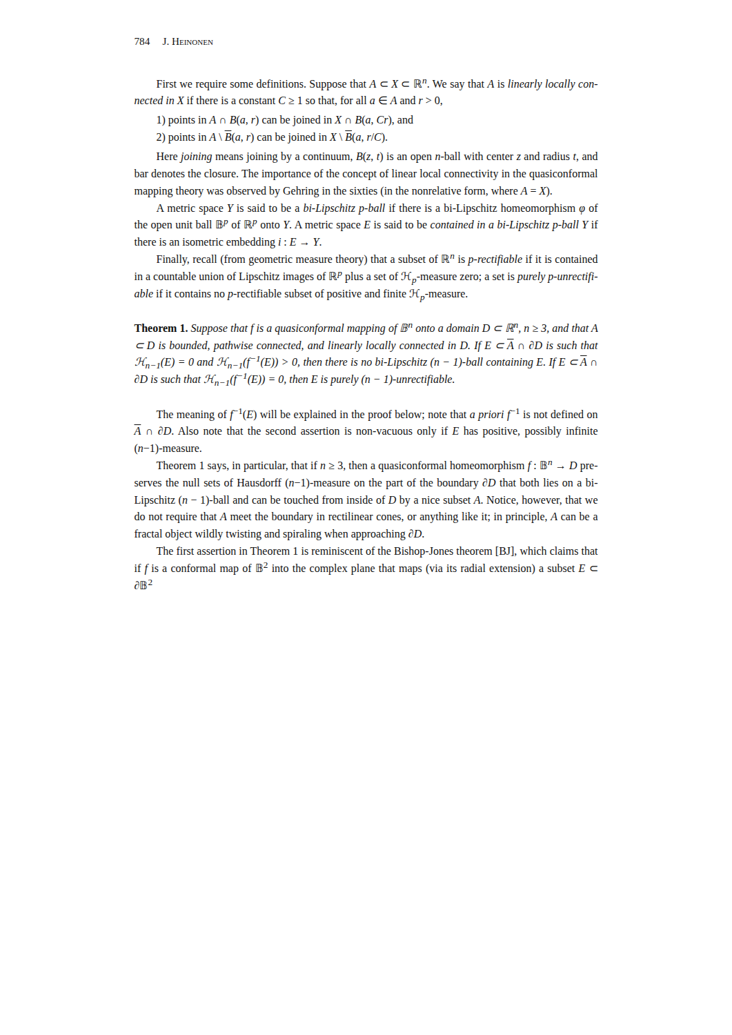784 J. Heinonen
First we require some definitions. Suppose that A ⊂ X ⊂ ℝn. We say that A is linearly locally connected in X if there is a constant C ≥ 1 so that, for all a ∈ A and r > 0,
1) points in A ∩ B(a, r) can be joined in X ∩ B(a, Cr), and
2) points in A \ B(a, r) can be joined in X \ B(a, r/C).
Here joining means joining by a continuum, B(z, t) is an open n-ball with center z and radius t, and bar denotes the closure. The importance of the concept of linear local connectivity in the quasiconformal mapping theory was observed by Gehring in the sixties (in the nonrelative form, where A = X).
A metric space Y is said to be a bi-Lipschitz p-ball if there is a bi-Lipschitz homeomorphism φ of the open unit ball 𝔹p of ℝp onto Y. A metric space E is said to be contained in a bi-Lipschitz p-ball Y if there is an isometric embedding i : E → Y.
Finally, recall (from geometric measure theory) that a subset of ℝn is p-rectifiable if it is contained in a countable union of Lipschitz images of ℝp plus a set of ℋp-measure zero; a set is purely p-unrectifiable if it contains no p-rectifiable subset of positive and finite ℋp-measure.
Theorem 1. Suppose that f is a quasiconformal mapping of 𝔹n onto a domain D ⊂ ℝn, n ≥ 3, and that A ⊂ D is bounded, pathwise connected, and linearly locally connected in D. If E ⊂ A ∩ ∂D is such that ℋn−1(E) = 0 and ℋn−1(f−1(E)) > 0, then there is no bi-Lipschitz (n − 1)-ball containing E. If E ⊂ A ∩ ∂D is such that ℋn−1(f−1(E)) = 0, then E is purely (n − 1)-unrectifiable.
The meaning of f−1(E) will be explained in the proof below; note that a priori f−1 is not defined on A ∩ ∂D. Also note that the second assertion is non-vacuous only if E has positive, possibly infinite (n−1)-measure.
Theorem 1 says, in particular, that if n ≥ 3, then a quasiconformal homeomorphism f : 𝔹n → D preserves the null sets of Hausdorff (n−1)-measure on the part of the boundary ∂D that both lies on a bi-Lipschitz (n − 1)-ball and can be touched from inside of D by a nice subset A. Notice, however, that we do not require that A meet the boundary in rectilinear cones, or anything like it; in principle, A can be a fractal object wildly twisting and spiraling when approaching ∂D.
The first assertion in Theorem 1 is reminiscent of the Bishop-Jones theorem [BJ], which claims that if f is a conformal map of 𝔹2 into the complex plane that maps (via its radial extension) a subset E ⊂ ∂𝔹2